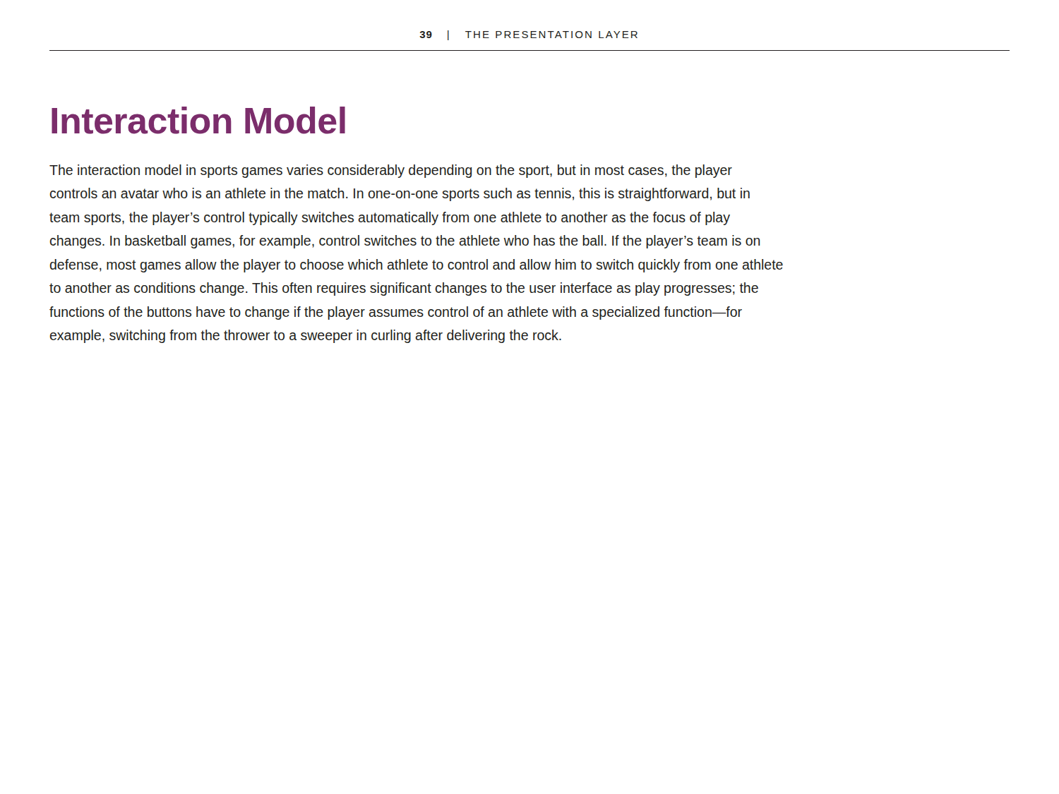39 | The Presentation Layer
Interaction Model
The interaction model in sports games varies considerably depending on the sport, but in most cases, the player controls an avatar who is an athlete in the match. In one-on-one sports such as tennis, this is straightforward, but in team sports, the player’s control typically switches automatically from one athlete to another as the focus of play changes. In basketball games, for example, control switches to the athlete who has the ball. If the player’s team is on defense, most games allow the player to choose which athlete to control and allow him to switch quickly from one athlete to another as conditions change. This often requires significant changes to the user interface as play progresses; the functions of the buttons have to change if the player assumes control of an athlete with a specialized function—for example, switching from the thrower to a sweeper in curling after delivering the rock.